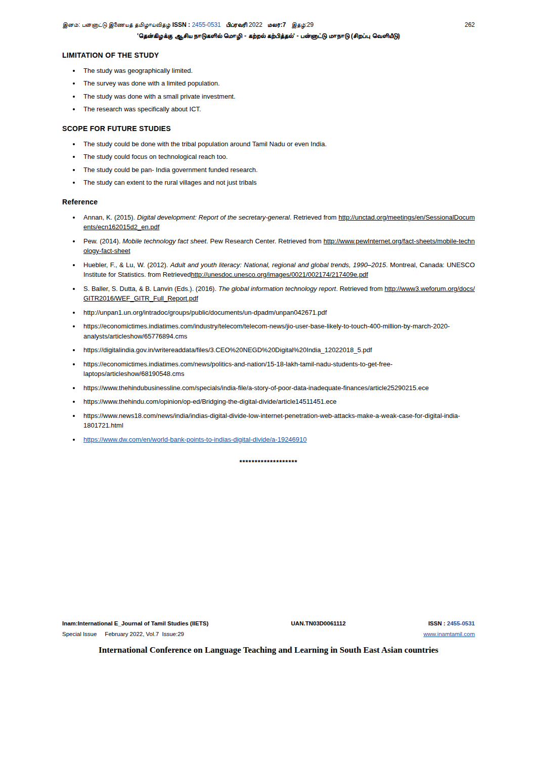இனம்: பன்னாட்டு இணையத் தமிழாய்விதழ் ISSN : 2455-0531 பிப்ரவரி 2022 மலர்:7 இதழ்:29
262
'தென்கிழக்கு ஆசிய நாடுகளில் மொழி - கற்றல் கற்பித்தல்' - பன்னாட்டு மாநாடு (சிறப்பு வெளியீடு)
LIMITATION OF THE STUDY
The study was geographically limited.
The survey was done with a limited population.
The study was done with a small private investment.
The research was specifically about ICT.
SCOPE FOR FUTURE STUDIES
The study could be done with the tribal population around Tamil Nadu or even India.
The study could focus on technological reach too.
The study could be pan- India government funded research.
The study can extent to the rural villages and not just tribals
Reference
Annan, K. (2015). Digital development: Report of the secretary-general. Retrieved from http://unctad.org/meetings/en/SessionalDocuments/ecn162015d2_en.pdf
Pew. (2014). Mobile technology fact sheet. Pew Research Center. Retrieved from http://www.pewInternet.org/fact-sheets/mobile-technology-fact-sheet
Huebler, F., & Lu, W. (2012). Adult and youth literacy: National, regional and global trends, 1990–2015. Montreal, Canada: UNESCO Institute for Statistics. from Retrievedhttp://unesdoc.unesco.org/images/0021/002174/217409e.pdf
S. Baller, S. Dutta, & B. Lanvin (Eds.). (2016). The global information technology report. Retrieved from http://www3.weforum.org/docs/GITR2016/WEF_GITR_Full_Report.pdf
http://unpan1.un.org/intradoc/groups/public/documents/un-dpadm/unpan042671.pdf
https://economictimes.indiatimes.com/industry/telecom/telecom-news/jio-user-base-likely-to-touch-400-million-by-march-2020-analysts/articleshow/65776894.cms
https://digitalindia.gov.in/writereaddata/files/3.CEO%20NEGD%20Digital%20India_12022018_5.pdf
https://economictimes.indiatimes.com/news/politics-and-nation/15-18-lakh-tamil-nadu-students-to-get-free-laptops/articleshow/68190548.cms
https://www.thehindubusinessline.com/specials/india-file/a-story-of-poor-data-inadequate-finances/article25290215.ece
https://www.thehindu.com/opinion/op-ed/Bridging-the-digital-divide/article14511451.ece
https://www.news18.com/news/india/indias-digital-divide-low-internet-penetration-web-attacks-make-a-weak-case-for-digital-india-1801721.html
https://www.dw.com/en/world-bank-points-to-indias-digital-divide/a-19246910
*******************
Inam:International E_Journal of Tamil Studies (IIETS) UAN.TN03D0061112 ISSN : 2455-0531
Special Issue February 2022, Vol.7 Issue:29 www.inamtamil.com
International Conference on Language Teaching and Learning in South East Asian countries